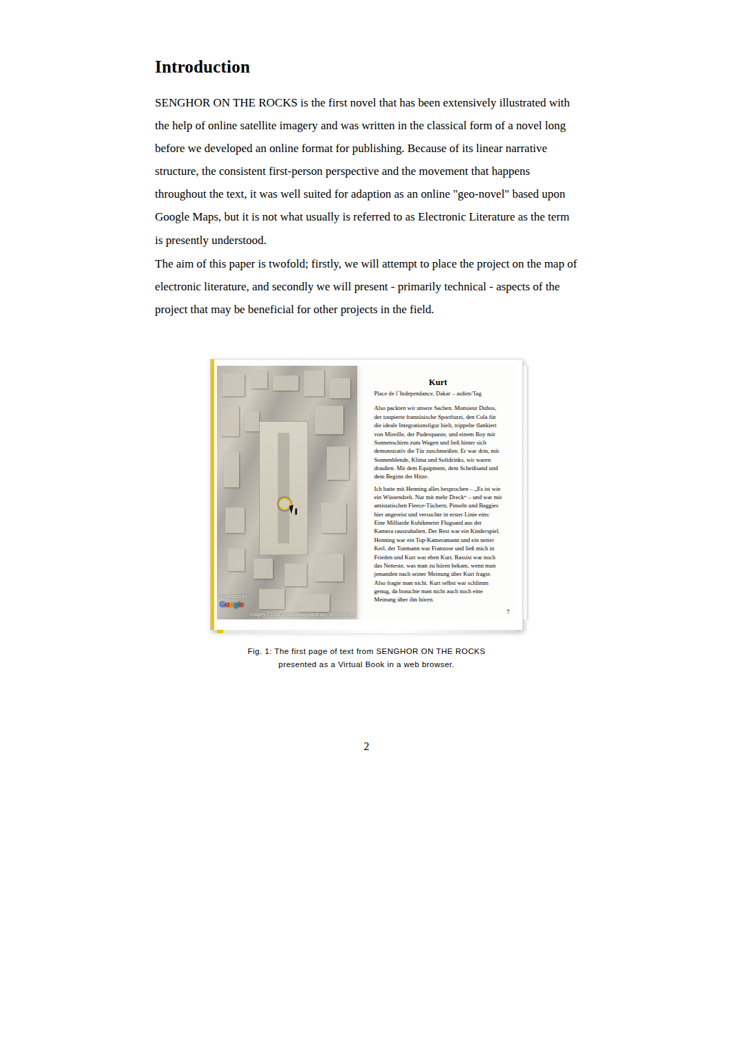Introduction
SENGHOR ON THE ROCKS is the first novel that has been extensively illustrated with the help of online satellite imagery and was written in the classical form of a novel long before we developed an online format for publishing. Because of its linear narrative structure, the consistent first-person perspective and the movement that happens throughout the text, it was well suited for adaption as an online "geo-novel" based upon Google Maps, but it is not what usually is referred to as Electronic Literature as the term is presently understood.
The aim of this paper is twofold; firstly, we will attempt to place the project on the map of electronic literature, and secondly we will present - primarily technical - aspects of the project that may be beneficial for other projects in the field.
POWERED BY
Google
Imagery ©2008 DigitalGlobe, GeoEye - Terms of Use
Kurt
Place de l´Independance, Dakar – außen/Tag
Also packten wir unsere Sachen. Monsieur Dubos, der toupierte französische Sportfuzzi, den Cola für die ideale Integrationsfigur hielt, trippelte flankiert von Mireille, der Puderquaste, und einem Boy mit Sonnenschirm zum Wagen und ließ hinter sich demonstrativ die Tür zuschmeißen. Er war drin, mit Sonnenblende, Klima und Softdrinks, wir waren draußen. Mit dem Equipment, dem Scheißsand und dem Beginn der Hitze.
Ich hatte mit Henning alles besprochen – „Es ist wie ein Wüstendreh. Nur mit mehr Dreck“ – und war mit antistatischen Fleece-Tüchern, Pinseln und Baggies hier angereist und versuchte in erster Linie eins: Eine Milliarde Kubikmeter Flugsand aus der Kamera rauszuhalten. Der Rest war ein Kinderspiel. Henning war ein Top-Kameramann und ein netter Kerl, der Tonmann war Franzose und ließ mich in Frieden und Kurt war eben Kurt. Rassist war noch das Netteste, was man zu hören bekam, wenn man jemanden nach seiner Meinung über Kurt fragte. Also fragte man nicht. Kurt selbst war schlimm genug, da brauchte man nicht auch noch eine Meinung über ihn hören.
7
Fig. 1: The first page of text from SENGHOR ON THE ROCKS
presented as a Virtual Book in a web browser.
2